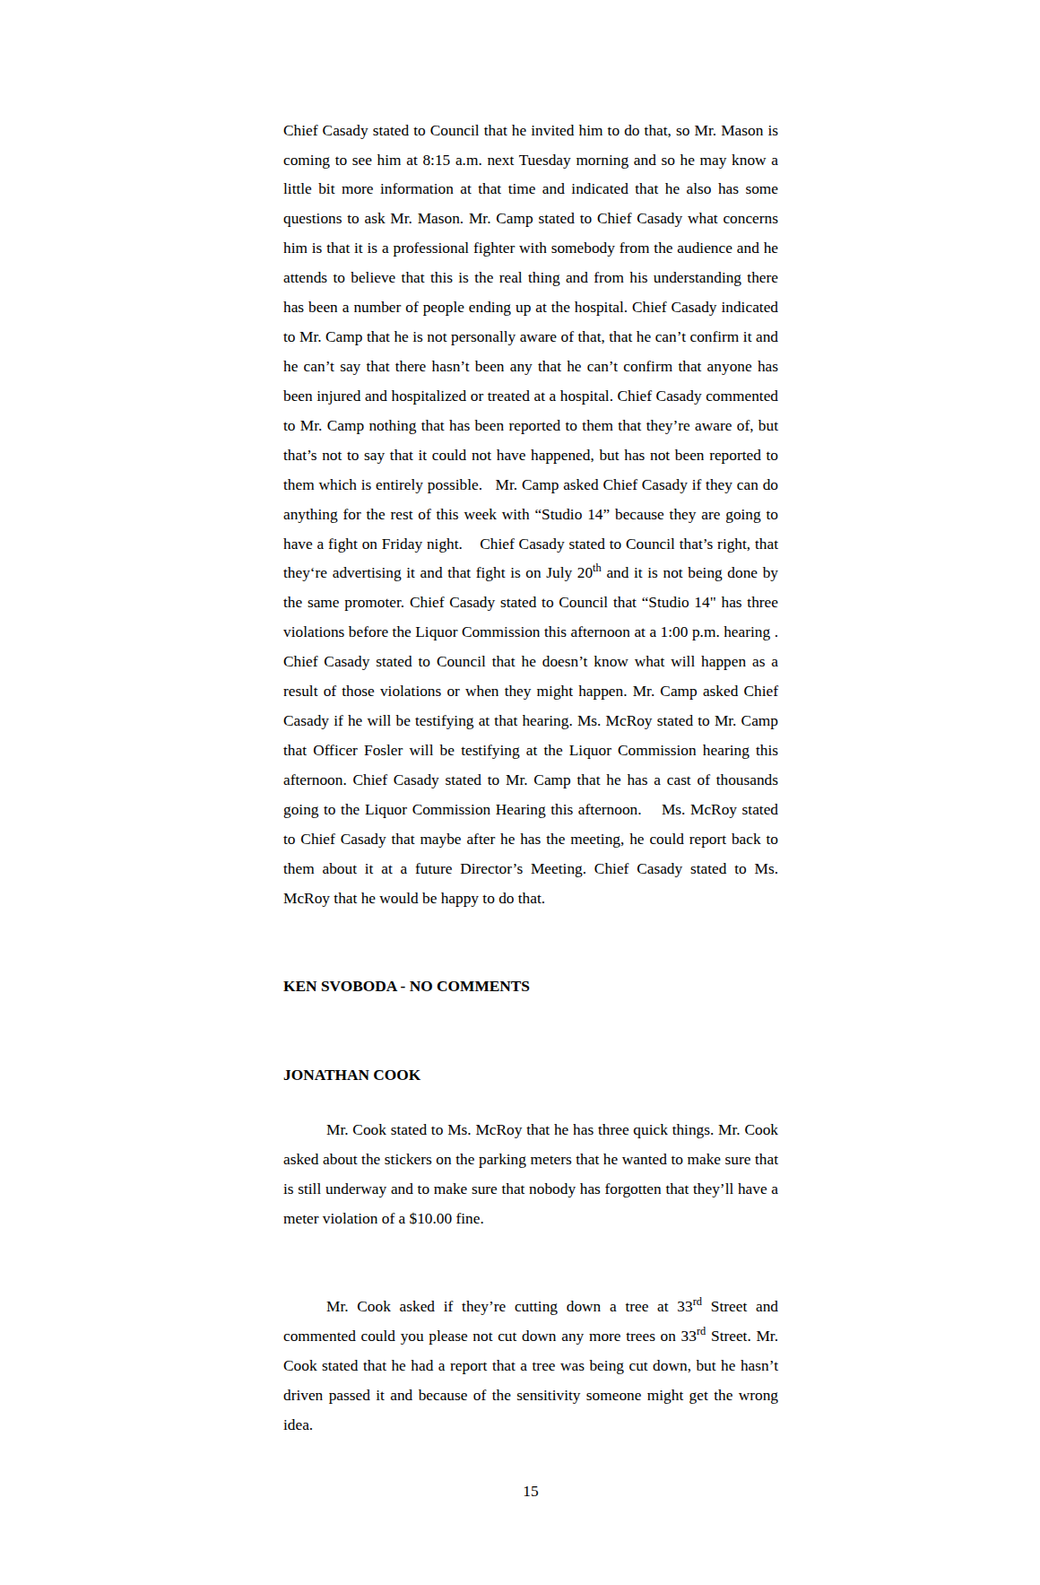Chief Casady stated to Council that he invited him to do that, so Mr. Mason is coming to see him at 8:15 a.m. next Tuesday morning and so he may know a little bit more information at that time and indicated that he also has some questions to ask Mr. Mason. Mr. Camp stated to Chief Casady what concerns him is that it is a professional fighter with somebody from the audience and he attends to believe that this is the real thing and from his understanding there has been a number of people ending up at the hospital. Chief Casady indicated to Mr. Camp that he is not personally aware of that, that he can’t confirm it and he can’t say that there hasn’t been any that he can’t confirm that anyone has been injured and hospitalized or treated at a hospital. Chief Casady commented to Mr. Camp nothing that has been reported to them that they’re aware of, but that’s not to say that it could not have happened, but has not been reported to them which is entirely possible. Mr. Camp asked Chief Casady if they can do anything for the rest of this week with “Studio 14” because they are going to have a fight on Friday night. Chief Casady stated to Council that’s right, that they‘re advertising it and that fight is on July 20th and it is not being done by the same promoter. Chief Casady stated to Council that “Studio 14" has three violations before the Liquor Commission this afternoon at a 1:00 p.m. hearing . Chief Casady stated to Council that he doesn’t know what will happen as a result of those violations or when they might happen. Mr. Camp asked Chief Casady if he will be testifying at that hearing. Ms. McRoy stated to Mr. Camp that Officer Fosler will be testifying at the Liquor Commission hearing this afternoon. Chief Casady stated to Mr. Camp that he has a cast of thousands going to the Liquor Commission Hearing this afternoon. Ms. McRoy stated to Chief Casady that maybe after he has the meeting, he could report back to them about it at a future Director’s Meeting. Chief Casady stated to Ms. McRoy that he would be happy to do that.
KEN SVOBODA - NO COMMENTS
JONATHAN COOK
Mr. Cook stated to Ms. McRoy that he has three quick things. Mr. Cook asked about the stickers on the parking meters that he wanted to make sure that is still underway and to make sure that nobody has forgotten that they’ll have a meter violation of a $10.00 fine.
Mr. Cook asked if they’re cutting down a tree at 33rd Street and commented could you please not cut down any more trees on 33rd Street. Mr. Cook stated that he had a report that a tree was being cut down, but he hasn’t driven passed it and because of the sensitivity someone might get the wrong idea.
15